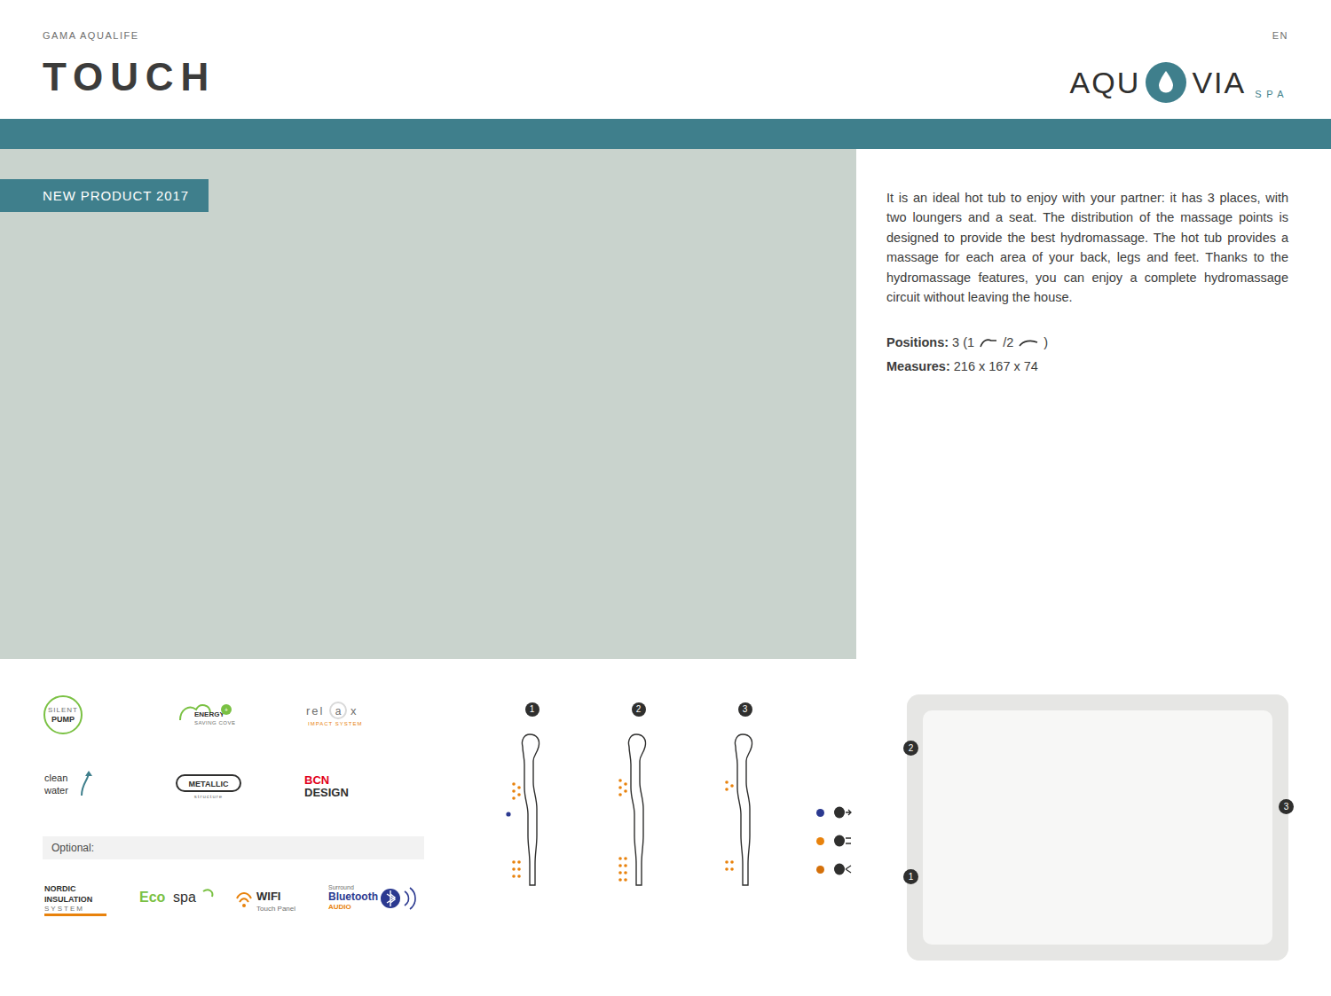GAMA AQUALIFE
EN
TOUCH
AQU VIA SPA
NEW PRODUCT 2017
It is an ideal hot tub to enjoy with your partner: it has 3 places, with two loungers and a seat. The distribution of the massage points is designed to provide the best hydromassage. The hot tub provides a massage for each area of your back, legs and feet. Thanks to the hydromassage features, you can enjoy a complete hydromassage circuit without leaving the house.
Positions: 3 (1 /2 )
Measures: 216 x 167 x 74
SILENT PUMP
ENERGY + SAVING COVER
rel a x IMPACT SYSTEM
clean water
METALLIC structure
BCN DESIGN
Optional:
NORDIC INSULATION SYSTEM
Eco spa
WIFI Touch Panel
Surround Bluetooth AUDIO
1
2
3
1 2 3